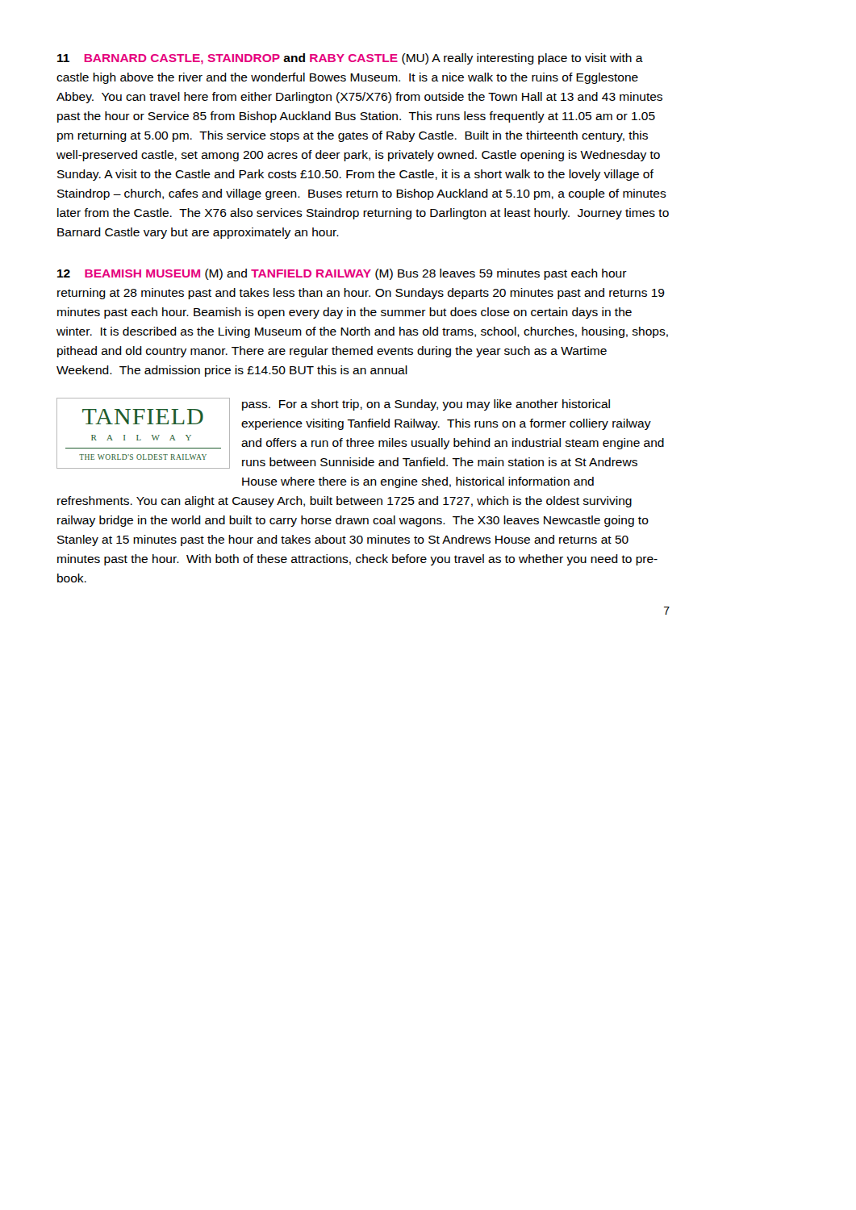11 BARNARD CASTLE, STAINDROP and RABY CASTLE (MU) A really interesting place to visit with a castle high above the river and the wonderful Bowes Museum. It is a nice walk to the ruins of Egglestone Abbey. You can travel here from either Darlington (X75/X76) from outside the Town Hall at 13 and 43 minutes past the hour or Service 85 from Bishop Auckland Bus Station. This runs less frequently at 11.05 am or 1.05 pm returning at 5.00 pm. This service stops at the gates of Raby Castle. Built in the thirteenth century, this well-preserved castle, set among 200 acres of deer park, is privately owned. Castle opening is Wednesday to Sunday. A visit to the Castle and Park costs £10.50. From the Castle, it is a short walk to the lovely village of Staindrop – church, cafes and village green. Buses return to Bishop Auckland at 5.10 pm, a couple of minutes later from the Castle. The X76 also services Staindrop returning to Darlington at least hourly. Journey times to Barnard Castle vary but are approximately an hour.
12 BEAMISH MUSEUM (M) and TANFIELD RAILWAY (M) Bus 28 leaves 59 minutes past each hour returning at 28 minutes past and takes less than an hour. On Sundays departs 20 minutes past and returns 19 minutes past each hour. Beamish is open every day in the summer but does close on certain days in the winter. It is described as the Living Museum of the North and has old trams, school, churches, housing, shops, pithead and old country manor. There are regular themed events during the year such as a Wartime Weekend. The admission price is £14.50 BUT this is an annual
TANFIELD
R A I L W A Y
THE WORLD'S OLDEST RAILWAY
pass. For a short trip, on a Sunday, you may like another historical experience visiting Tanfield Railway. This runs on a former colliery railway and offers a run of three miles usually behind an industrial steam engine and runs between Sunniside and Tanfield. The main station is at St Andrews House where there is an engine shed, historical information and refreshments. You can alight at Causey Arch, built between 1725 and 1727, which is the oldest surviving railway bridge in the world and built to carry horse drawn coal wagons. The X30 leaves Newcastle going to Stanley at 15 minutes past the hour and takes about 30 minutes to St Andrews House and returns at 50 minutes past the hour. With both of these attractions, check before you travel as to whether you need to pre-book.
7